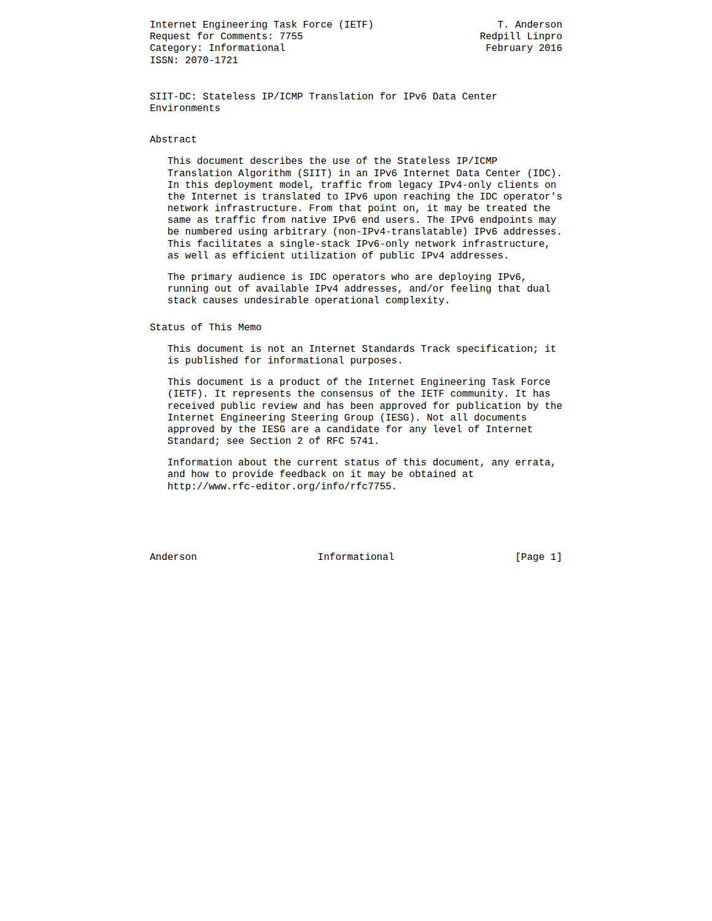Internet Engineering Task Force (IETF) T. Anderson
Request for Comments: 7755 Redpill Linpro
Category: Informational February 2016
ISSN: 2070-1721
SIIT-DC: Stateless IP/ICMP Translation for IPv6 Data Center Environments
Abstract
This document describes the use of the Stateless IP/ICMP Translation Algorithm (SIIT) in an IPv6 Internet Data Center (IDC). In this deployment model, traffic from legacy IPv4-only clients on the Internet is translated to IPv6 upon reaching the IDC operator's network infrastructure. From that point on, it may be treated the same as traffic from native IPv6 end users. The IPv6 endpoints may be numbered using arbitrary (non-IPv4-translatable) IPv6 addresses. This facilitates a single-stack IPv6-only network infrastructure, as well as efficient utilization of public IPv4 addresses.
The primary audience is IDC operators who are deploying IPv6, running out of available IPv4 addresses, and/or feeling that dual stack causes undesirable operational complexity.
Status of This Memo
This document is not an Internet Standards Track specification; it is published for informational purposes.
This document is a product of the Internet Engineering Task Force (IETF). It represents the consensus of the IETF community. It has received public review and has been approved for publication by the Internet Engineering Steering Group (IESG). Not all documents approved by the IESG are a candidate for any level of Internet Standard; see Section 2 of RFC 5741.
Information about the current status of this document, any errata, and how to provide feedback on it may be obtained at http://www.rfc-editor.org/info/rfc7755.
Anderson Informational[Page 1]